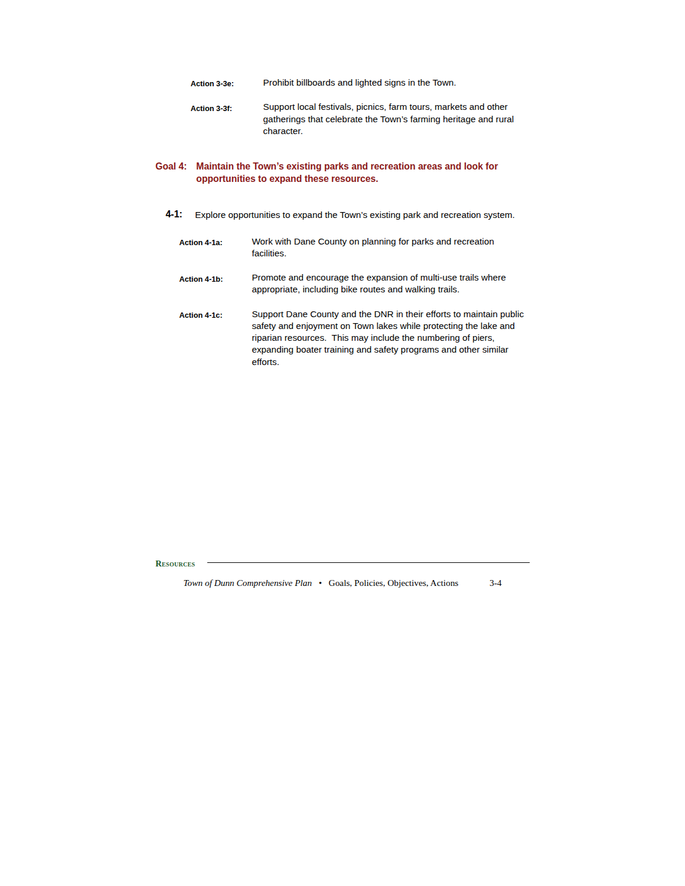Action 3-3e:
Prohibit billboards and lighted signs in the Town.
Action 3-3f:
Support local festivals, picnics, farm tours, markets and other gatherings that celebrate the Town’s farming heritage and rural character.
Goal 4:
Maintain the Town’s existing parks and recreation areas and look for opportunities to expand these resources.
4-1:
Explore opportunities to expand the Town’s existing park and recreation system.
Action 4-1a:
Work with Dane County on planning for parks and recreation facilities.
Action 4-1b:
Promote and encourage the expansion of multi-use trails where appropriate, including bike routes and walking trails.
Action 4-1c:
Support Dane County and the DNR in their efforts to maintain public safety and enjoyment on Town lakes while protecting the lake and riparian resources. This may include the numbering of piers, expanding boater training and safety programs and other similar efforts.
Resources
Town of Dunn Comprehensive Plan•Goals, Policies, Objectives, Actions3-4